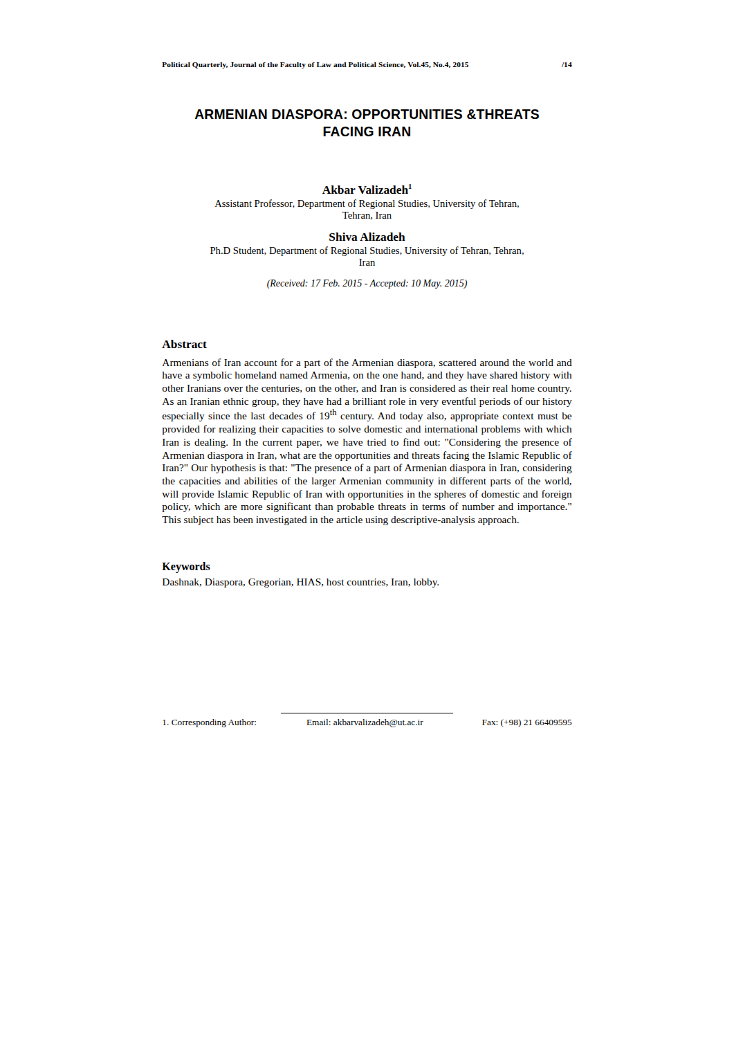Political Quarterly, Journal of the Faculty of Law and Political Science, Vol.45, No.4, 2015 /14
ARMENIAN DIASPORA: OPPORTUNITIES &THREATS
FACING IRAN
Akbar Valizadeh1
Assistant Professor, Department of Regional Studies, University of Tehran,
Tehran, Iran
Shiva Alizadeh
Ph.D Student, Department of Regional Studies, University of Tehran, Tehran,
Iran
(Received: 17 Feb. 2015 - Accepted: 10 May. 2015)
Abstract
Armenians of Iran account for a part of the Armenian diaspora, scattered around the world and have a symbolic homeland named Armenia, on the one hand, and they have shared history with other Iranians over the centuries, on the other, and Iran is considered as their real home country. As an Iranian ethnic group, they have had a brilliant role in very eventful periods of our history especially since the last decades of 19th century. And today also, appropriate context must be provided for realizing their capacities to solve domestic and international problems with which Iran is dealing. In the current paper, we have tried to find out: "Considering the presence of Armenian diaspora in Iran, what are the opportunities and threats facing the Islamic Republic of Iran?" Our hypothesis is that: "The presence of a part of Armenian diaspora in Iran, considering the capacities and abilities of the larger Armenian community in different parts of the world, will provide Islamic Republic of Iran with opportunities in the spheres of domestic and foreign policy, which are more significant than probable threats in terms of number and importance." This subject has been investigated in the article using descriptive-analysis approach.
Keywords
Dashnak, Diaspora, Gregorian, HIAS, host countries, Iran, lobby.
1. Corresponding Author: Email: akbarvalizadeh@ut.ac.ir Fax: (+98) 21 66409595